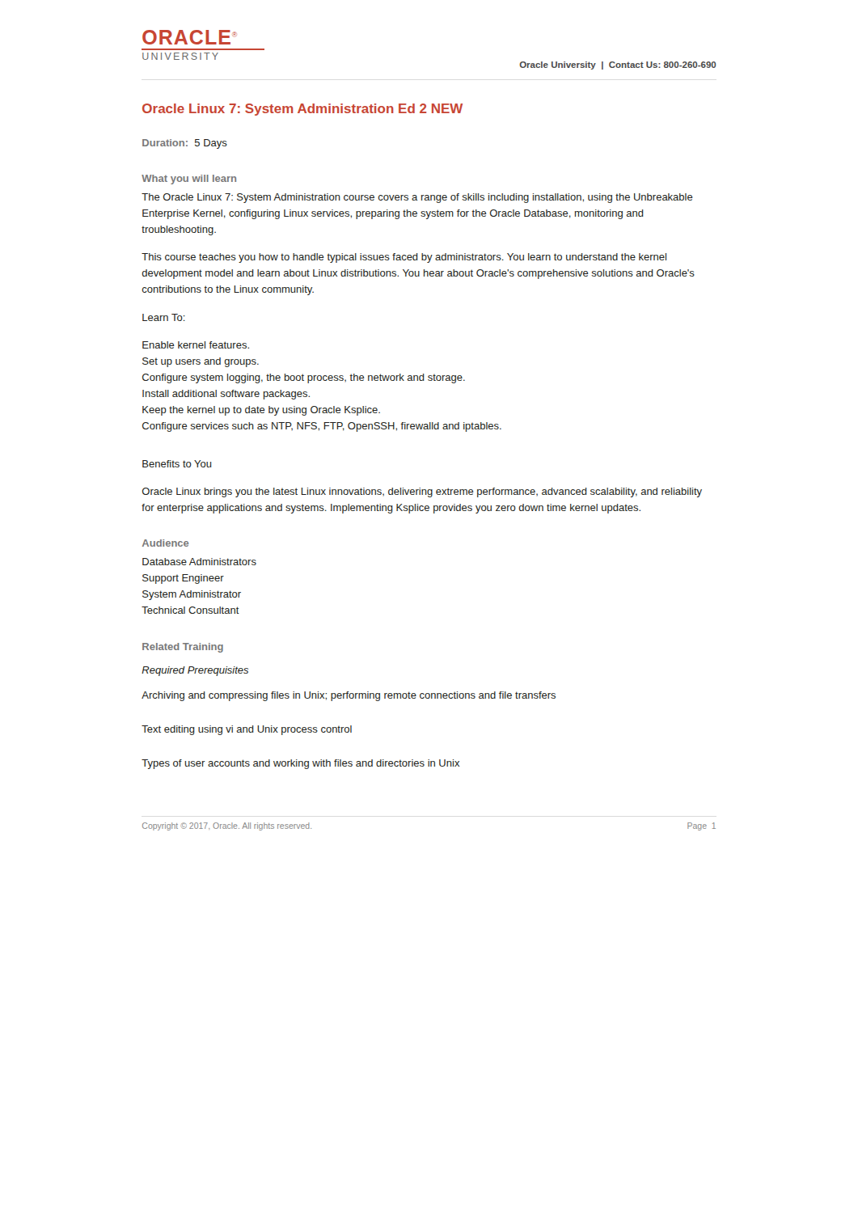ORACLE®
UNIVERSITY
Oracle University | Contact Us: 800-260-690
Oracle Linux 7: System Administration Ed 2 NEW
Duration: 5 Days
What you will learn
The Oracle Linux 7: System Administration course covers a range of skills including installation, using the Unbreakable Enterprise Kernel, configuring Linux services, preparing the system for the Oracle Database, monitoring and troubleshooting.
This course teaches you how to handle typical issues faced by administrators. You learn to understand the kernel development model and learn about Linux distributions. You hear about Oracle's comprehensive solutions and Oracle's contributions to the Linux community.
Learn To:
Enable kernel features.
Set up users and groups.
Configure system logging, the boot process, the network and storage.
Install additional software packages.
Keep the kernel up to date by using Oracle Ksplice.
Configure services such as NTP, NFS, FTP, OpenSSH, firewalld and iptables.
Benefits to You
Oracle Linux brings you the latest Linux innovations, delivering extreme performance, advanced scalability, and reliability for enterprise applications and systems. Implementing Ksplice provides you zero down time kernel updates.
Audience
Database Administrators
Support Engineer
System Administrator
Technical Consultant
Related Training
Required Prerequisites
Archiving and compressing files in Unix; performing remote connections and file transfers
Text editing using vi and Unix process control
Types of user accounts and working with files and directories in Unix
Copyright © 2017, Oracle. All rights reserved.
Page 1